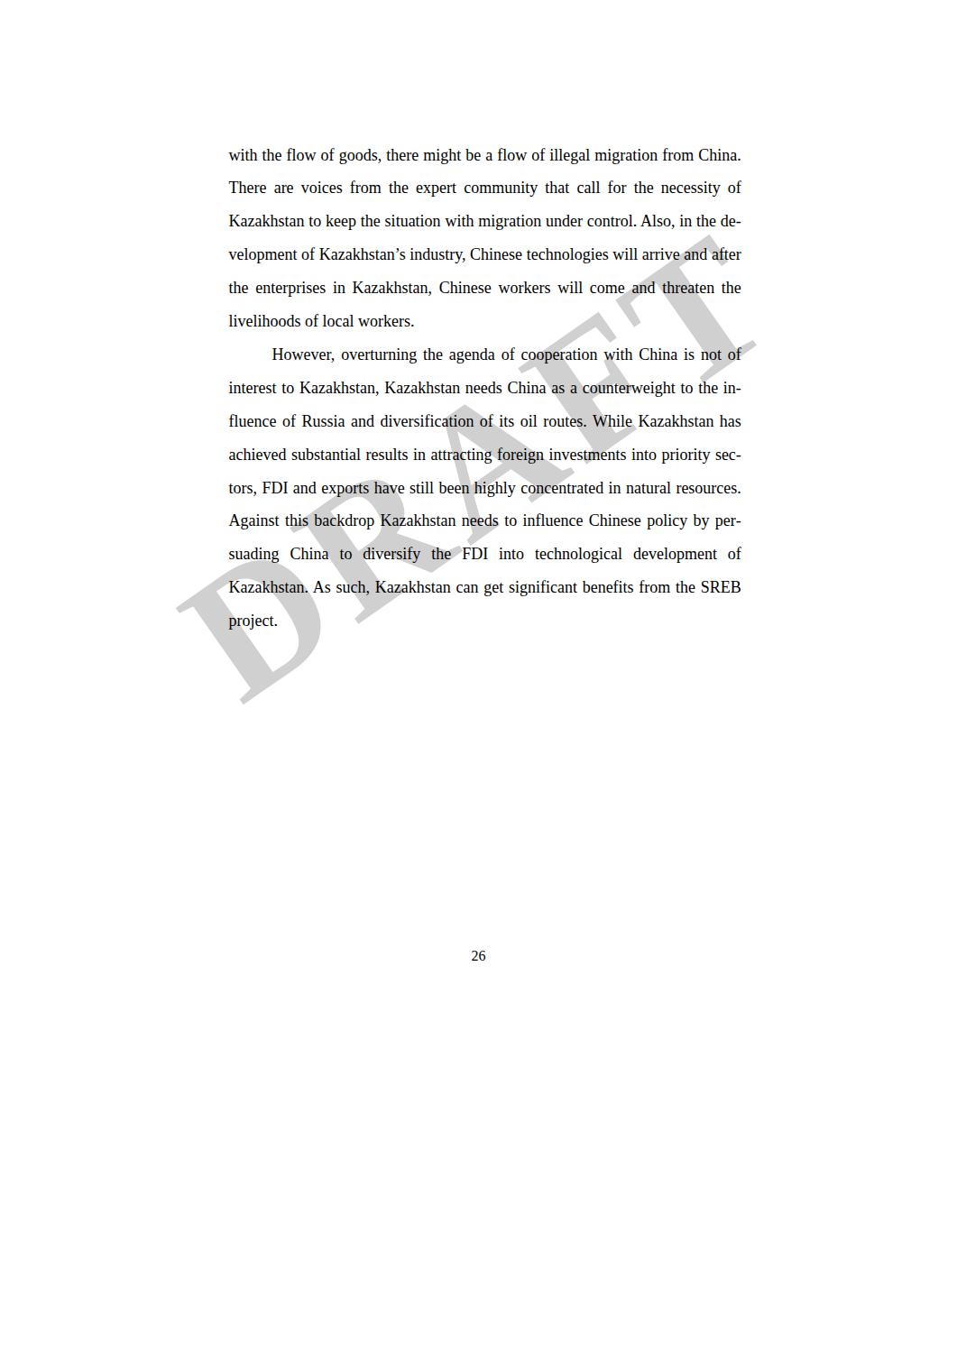DRAFT
with the flow of goods, there might be a flow of illegal migration from China. There are voices from the expert community that call for the necessity of Kazakhstan to keep the situation with migration under control. Also, in the development of Kazakhstan’s industry, Chinese technologies will arrive and after the enterprises in Kazakhstan, Chinese workers will come and threaten the livelihoods of local workers.
However, overturning the agenda of cooperation with China is not of interest to Kazakhstan, Kazakhstan needs China as a counterweight to the influence of Russia and diversification of its oil routes. While Kazakhstan has achieved substantial results in attracting foreign investments into priority sectors, FDI and exports have still been highly concentrated in natural resources. Against this backdrop Kazakhstan needs to influence Chinese policy by persuading China to diversify the FDI into technological development of Kazakhstan. As such, Kazakhstan can get significant benefits from the SREB project.
26